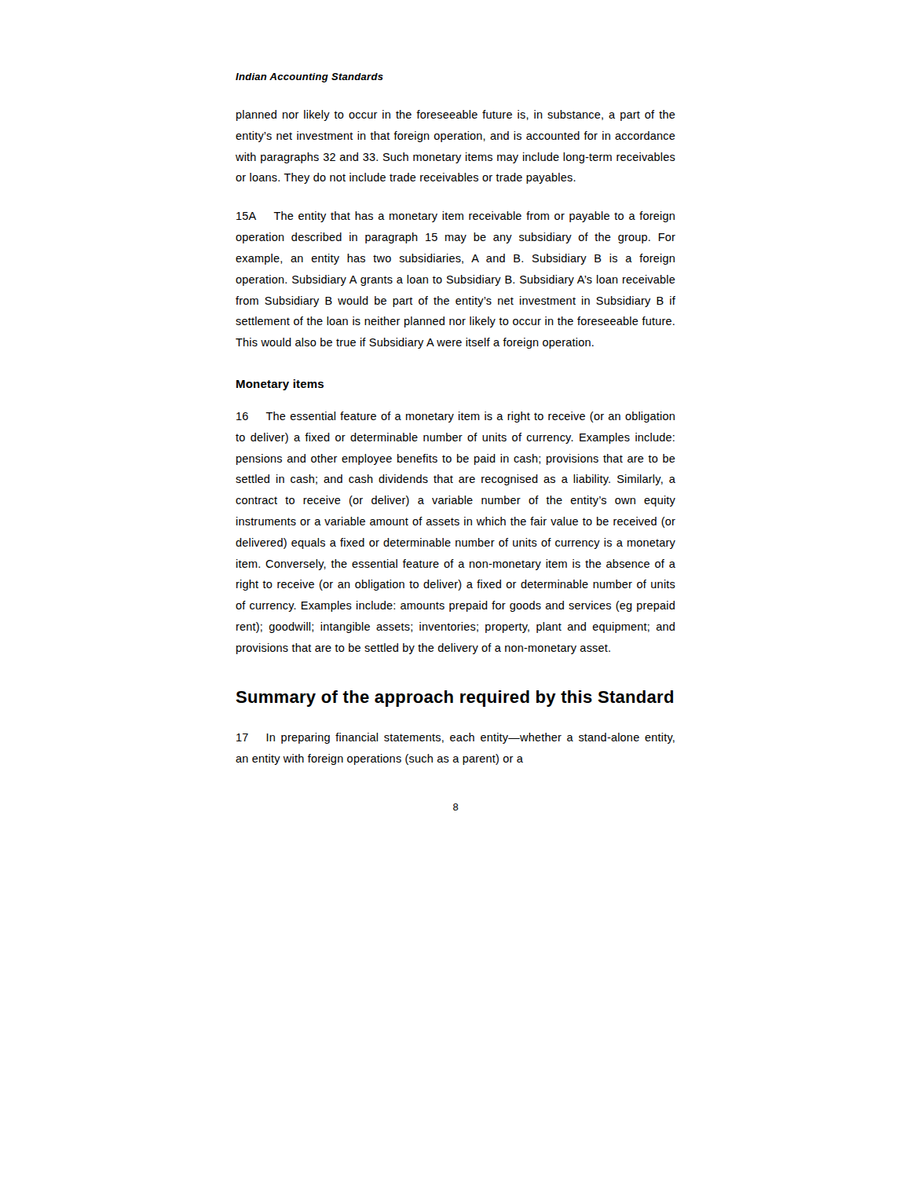Indian Accounting Standards
planned nor likely to occur in the foreseeable future is, in substance, a part of the entity’s net investment in that foreign operation, and is accounted for in accordance with paragraphs 32 and 33. Such monetary items may include long-term receivables or loans. They do not include trade receivables or trade payables.
15A The entity that has a monetary item receivable from or payable to a foreign operation described in paragraph 15 may be any subsidiary of the group. For example, an entity has two subsidiaries, A and B. Subsidiary B is a foreign operation. Subsidiary A grants a loan to Subsidiary B. Subsidiary A’s loan receivable from Subsidiary B would be part of the entity’s net investment in Subsidiary B if settlement of the loan is neither planned nor likely to occur in the foreseeable future. This would also be true if Subsidiary A were itself a foreign operation.
Monetary items
16 The essential feature of a monetary item is a right to receive (or an obligation to deliver) a fixed or determinable number of units of currency. Examples include: pensions and other employee benefits to be paid in cash; provisions that are to be settled in cash; and cash dividends that are recognised as a liability. Similarly, a contract to receive (or deliver) a variable number of the entity’s own equity instruments or a variable amount of assets in which the fair value to be received (or delivered) equals a fixed or determinable number of units of currency is a monetary item. Conversely, the essential feature of a non-monetary item is the absence of a right to receive (or an obligation to deliver) a fixed or determinable number of units of currency. Examples include: amounts prepaid for goods and services (eg prepaid rent); goodwill; intangible assets; inventories; property, plant and equipment; and provisions that are to be settled by the delivery of a non-monetary asset.
Summary of the approach required by this Standard
17 In preparing financial statements, each entity—whether a stand-alone entity, an entity with foreign operations (such as a parent) or a
8